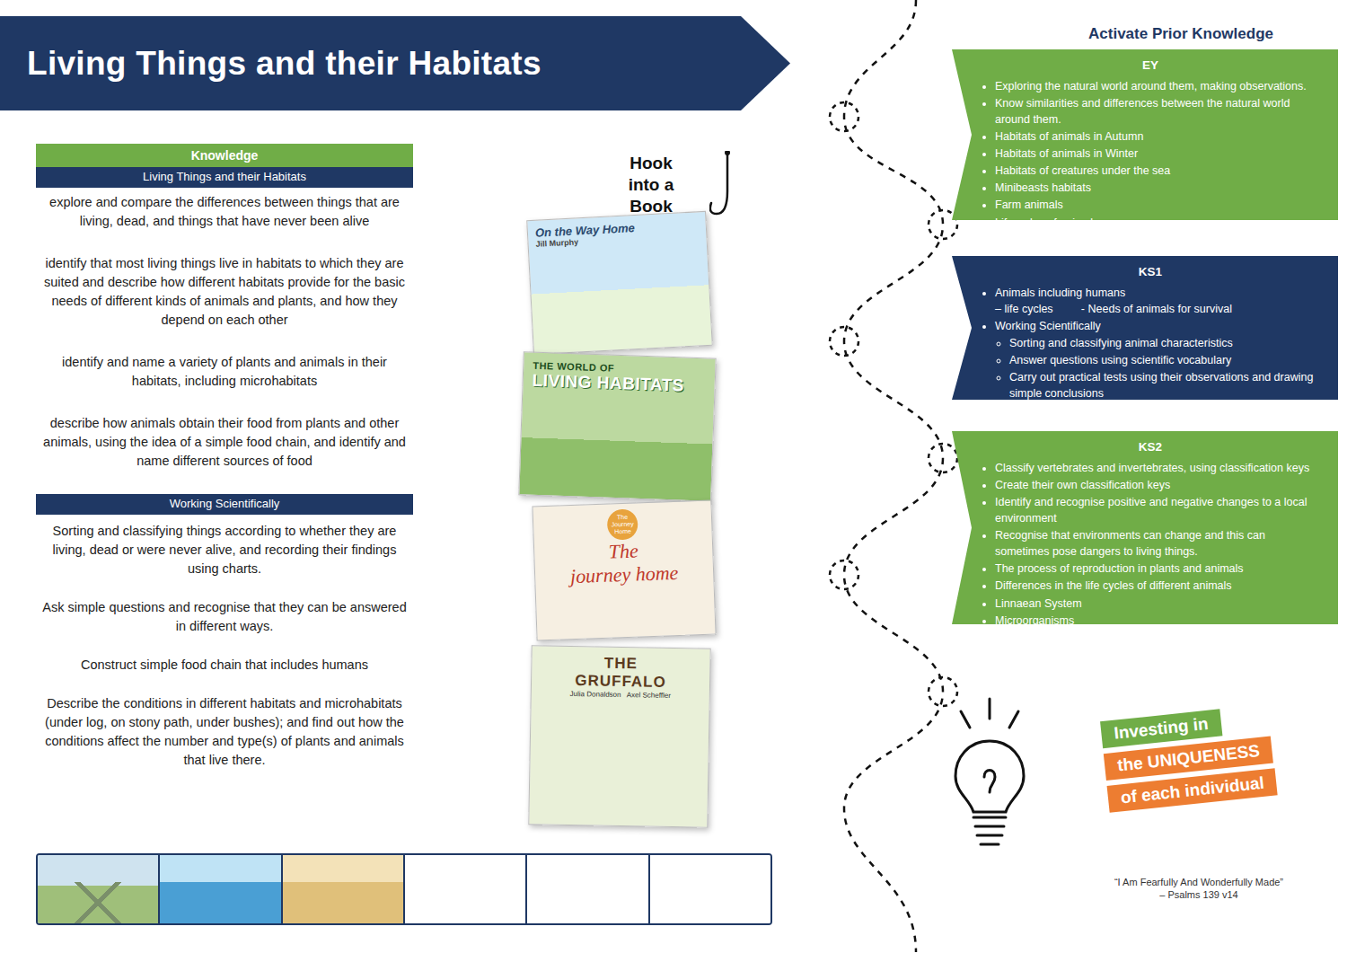Living Things and their Habitats
Knowledge
Living Things and their Habitats
explore and compare the differences between things that are living, dead, and things that have never been alive
identify that most living things live in habitats to which they are suited and describe how different habitats provide for the basic needs of different kinds of animals and plants, and how they depend on each other
identify and name a variety of plants and animals in their habitats, including microhabitats
describe how animals obtain their food from plants and other animals, using the idea of a simple food chain, and identify and name different sources of food
Working Scientifically
Sorting and classifying things according to whether they are living, dead or were never alive, and recording their findings using charts.
Ask simple questions and recognise that they can be answered in different ways.
Construct simple food chain that includes humans
Describe the conditions in different habitats and microhabitats (under log, on stony path, under bushes); and find out how the conditions affect the number and type(s) of plants and animals that live there.
Hook
into a
Book
On the Way HomeJill Murphy
THE WORLD OFLIVING HABITATS
The Journey Home
The
journey home
THE
GRUFFALOJulia Donaldson Axel Scheffler
Activate Prior Knowledge
EY
Exploring the natural world around them, making observations.
Know similarities and differences between the natural world around them.
Habitats of animals in Autumn
Habitats of animals in Winter
Habitats of creatures under the sea
Minibeasts habitats
Farm animals
Lifecycles of animals
KS1
Animals including humans
– life cycles - Needs of animals for survival
Working Scientifically
Sorting and classifying animal characteristics
Answer questions using scientific vocabulary
Carry out practical tests using their observations and drawing simple conclusions
KS2
Classify vertebrates and invertebrates, using classification keys
Create their own classification keys
Identify and recognise positive and negative changes to a local environment
Recognise that environments can change and this can sometimes pose dangers to living things.
The process of reproduction in plants and animals
Differences in the life cycles of different animals
Linnaean System
Microorganisms
Investing in
the UNIQUENESS
of each individual
“I Am Fearfully And Wonderfully Made”
– Psalms 139 v14